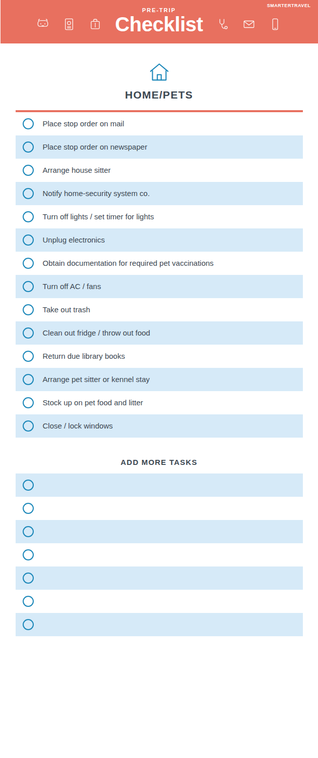SMARTERTRAVEL
PRE-TRIP
Checklist
HOME/PETS
Place stop order on mail
Place stop order on newspaper
Arrange house sitter
Notify home-security system co.
Turn off lights / set timer for lights
Unplug electronics
Obtain documentation for required pet vaccinations
Turn off AC / fans
Take out trash
Clean out fridge / throw out food
Return due library books
Arrange pet sitter or kennel stay
Stock up on pet food and litter
Close / lock windows
ADD MORE TASKS